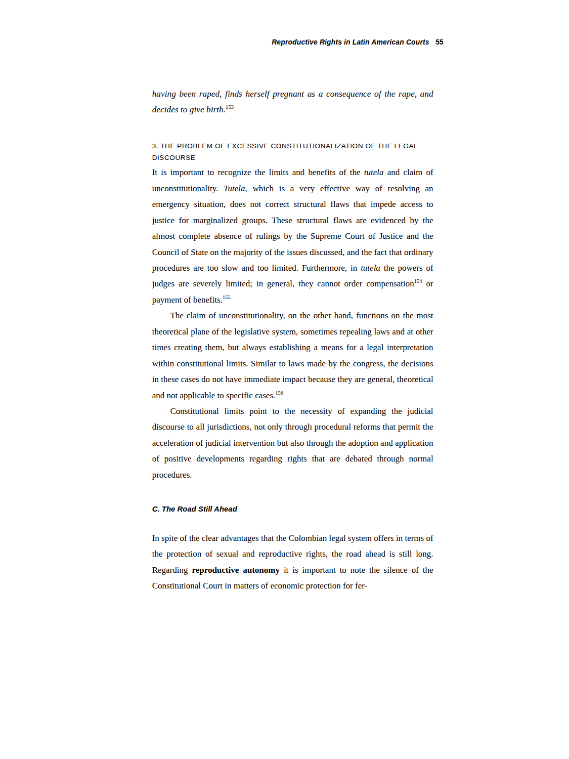Reproductive Rights in Latin American Courts 55
having been raped, finds herself pregnant as a consequence of the rape, and decides to give birth.153
3. The problem of excessive constitutionalization of the legal discourse
It is important to recognize the limits and benefits of the tutela and claim of unconstitutionality. Tutela, which is a very effective way of resolving an emergency situation, does not correct structural flaws that impede access to justice for marginalized groups. These structural flaws are evidenced by the almost complete absence of rulings by the Supreme Court of Justice and the Council of State on the majority of the issues discussed, and the fact that ordinary procedures are too slow and too limited. Furthermore, in tutela the powers of judges are severely limited; in general, they cannot order compensation154 or payment of benefits.155
The claim of unconstitutionality, on the other hand, functions on the most theoretical plane of the legislative system, sometimes repealing laws and at other times creating them, but always establishing a means for a legal interpretation within constitutional limits. Similar to laws made by the congress, the decisions in these cases do not have immediate impact because they are general, theoretical and not applicable to specific cases.156
Constitutional limits point to the necessity of expanding the judicial discourse to all jurisdictions, not only through procedural reforms that permit the acceleration of judicial intervention but also through the adoption and application of positive developments regarding rights that are debated through normal procedures.
C. The Road Still Ahead
In spite of the clear advantages that the Colombian legal system offers in terms of the protection of sexual and reproductive rights, the road ahead is still long. Regarding reproductive autonomy it is important to note the silence of the Constitutional Court in matters of economic protection for fer-